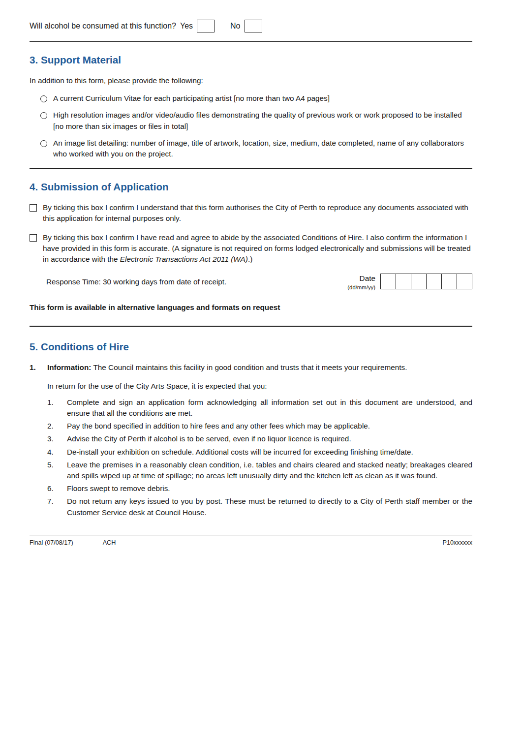Will alcohol be consumed at this function? Yes No
3. Support Material
In addition to this form, please provide the following:
A current Curriculum Vitae for each participating artist [no more than two A4 pages]
High resolution images and/or video/audio files demonstrating the quality of previous work or work proposed to be installed [no more than six images or files in total]
An image list detailing: number of image, title of artwork, location, size, medium, date completed, name of any collaborators who worked with you on the project.
4. Submission of Application
By ticking this box I confirm I understand that this form authorises the City of Perth to reproduce any documents associated with this application for internal purposes only.
By ticking this box I confirm I have read and agree to abide by the associated Conditions of Hire. I also confirm the information I have provided in this form is accurate. (A signature is not required on forms lodged electronically and submissions will be treated in accordance with the Electronic Transactions Act 2011 (WA).)
Response Time: 30 working days from date of receipt.
Date
(dd/mm/yy)
This form is available in alternative languages and formats on request
5. Conditions of Hire
1.
Information: The Council maintains this facility in good condition and trusts that it meets your requirements.
In return for the use of the City Arts Space, it is expected that you:
Complete and sign an application form acknowledging all information set out in this document are understood, and ensure that all the conditions are met.
Pay the bond specified in addition to hire fees and any other fees which may be applicable.
Advise the City of Perth if alcohol is to be served, even if no liquor licence is required.
De-install your exhibition on schedule. Additional costs will be incurred for exceeding finishing time/date.
Leave the premises in a reasonably clean condition, i.e. tables and chairs cleared and stacked neatly; breakages cleared and spills wiped up at time of spillage; no areas left unusually dirty and the kitchen left as clean as it was found.
Floors swept to remove debris.
Do not return any keys issued to you by post. These must be returned to directly to a City of Perth staff member or the Customer Service desk at Council House.
Final (07/08/17) ACH
P10xxxxxx